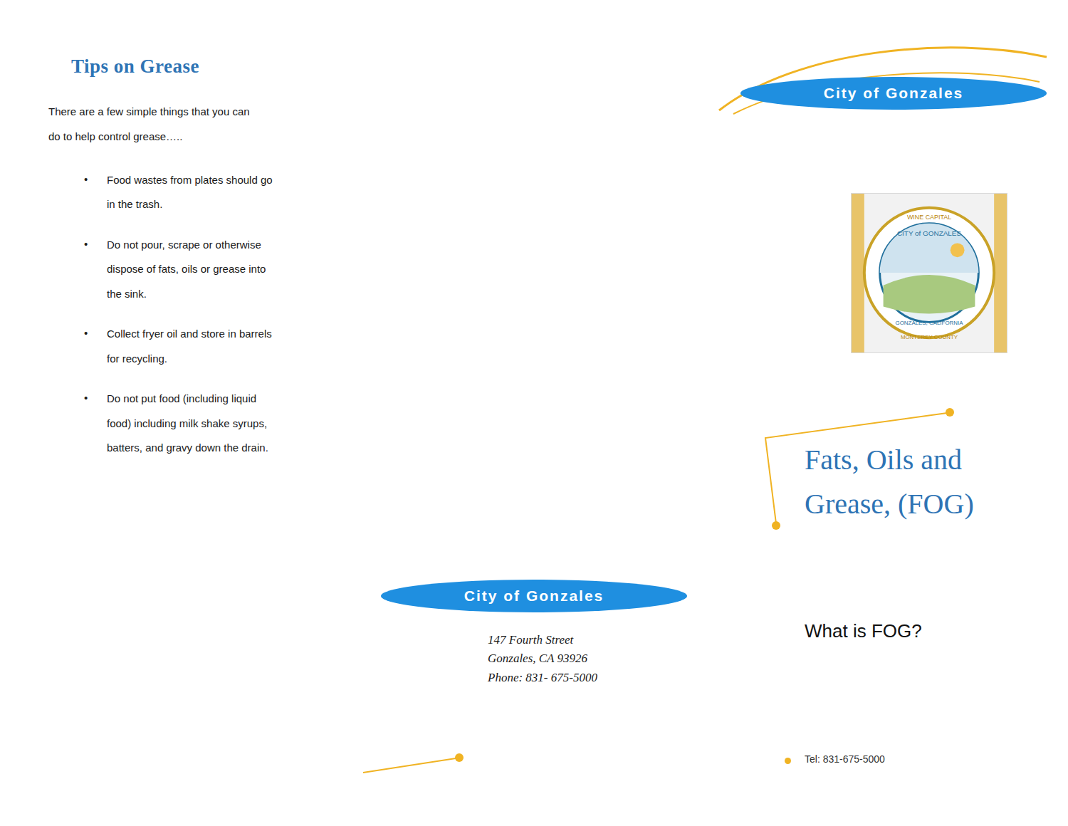Tips on Grease
There are a few simple things that you can do to help control grease…..
Food wastes from plates should go in the trash.
Do not pour, scrape or otherwise dispose of fats, oils or grease into the sink.
Collect fryer oil and store in barrels for recycling.
Do not put food (including liquid food) including milk shake syrups, batters, and gravy down the drain.
City of Gonzales
147 Fourth Street
Gonzales, CA 93926
Phone: 831- 675-5000
City of Gonzales
Fats, Oils and Grease, (FOG)
What is FOG?
Tel: 831-675-5000